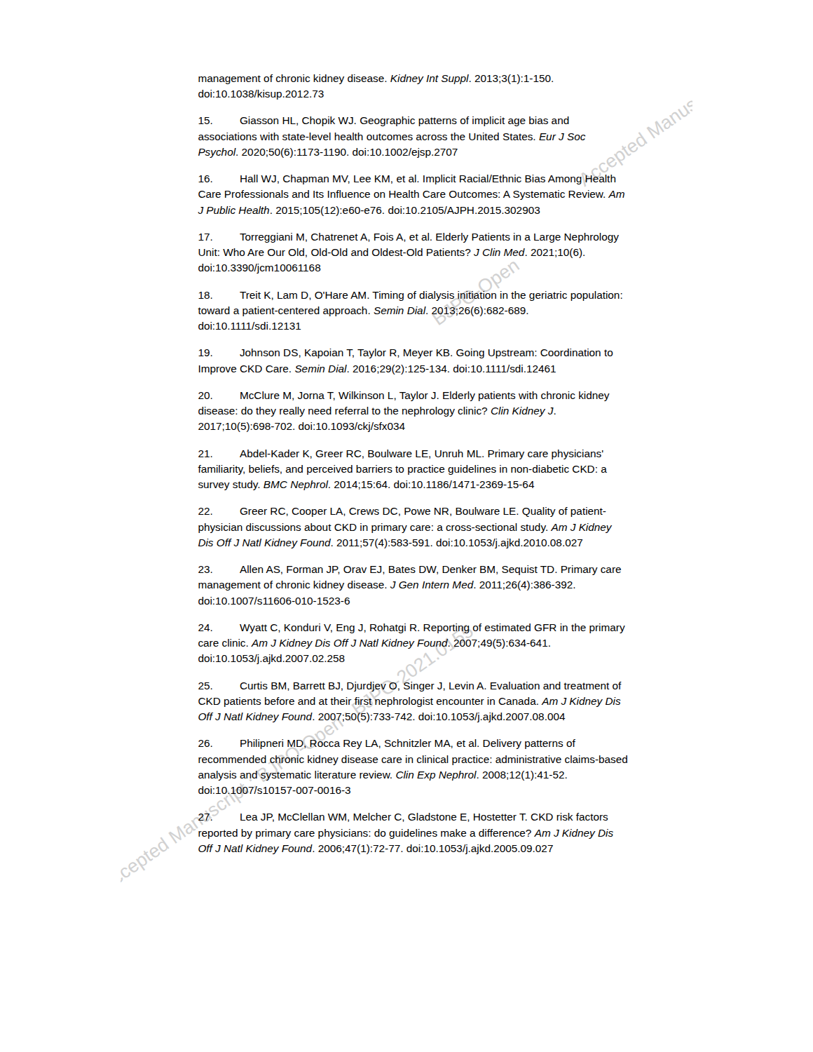Accepted Manuscript
BJPO-Open
Accepted Manuscript : BJPO-Open : BJPO-2021.0155
management of chronic kidney disease. Kidney Int Suppl. 2013;3(1):1-150. doi:10.1038/kisup.2012.73
15. Giasson HL, Chopik WJ. Geographic patterns of implicit age bias and associations with state-level health outcomes across the United States. Eur J Soc Psychol. 2020;50(6):1173-1190. doi:10.1002/ejsp.2707
16. Hall WJ, Chapman MV, Lee KM, et al. Implicit Racial/Ethnic Bias Among Health Care Professionals and Its Influence on Health Care Outcomes: A Systematic Review. Am J Public Health. 2015;105(12):e60-e76. doi:10.2105/AJPH.2015.302903
17. Torreggiani M, Chatrenet A, Fois A, et al. Elderly Patients in a Large Nephrology Unit: Who Are Our Old, Old-Old and Oldest-Old Patients? J Clin Med. 2021;10(6). doi:10.3390/jcm10061168
18. Treit K, Lam D, O'Hare AM. Timing of dialysis initiation in the geriatric population: toward a patient-centered approach. Semin Dial. 2013;26(6):682-689. doi:10.1111/sdi.12131
19. Johnson DS, Kapoian T, Taylor R, Meyer KB. Going Upstream: Coordination to Improve CKD Care. Semin Dial. 2016;29(2):125-134. doi:10.1111/sdi.12461
20. McClure M, Jorna T, Wilkinson L, Taylor J. Elderly patients with chronic kidney disease: do they really need referral to the nephrology clinic? Clin Kidney J. 2017;10(5):698-702. doi:10.1093/ckj/sfx034
21. Abdel-Kader K, Greer RC, Boulware LE, Unruh ML. Primary care physicians' familiarity, beliefs, and perceived barriers to practice guidelines in non-diabetic CKD: a survey study. BMC Nephrol. 2014;15:64. doi:10.1186/1471-2369-15-64
22. Greer RC, Cooper LA, Crews DC, Powe NR, Boulware LE. Quality of patient-physician discussions about CKD in primary care: a cross-sectional study. Am J Kidney Dis Off J Natl Kidney Found. 2011;57(4):583-591. doi:10.1053/j.ajkd.2010.08.027
23. Allen AS, Forman JP, Orav EJ, Bates DW, Denker BM, Sequist TD. Primary care management of chronic kidney disease. J Gen Intern Med. 2011;26(4):386-392. doi:10.1007/s11606-010-1523-6
24. Wyatt C, Konduri V, Eng J, Rohatgi R. Reporting of estimated GFR in the primary care clinic. Am J Kidney Dis Off J Natl Kidney Found. 2007;49(5):634-641. doi:10.1053/j.ajkd.2007.02.258
25. Curtis BM, Barrett BJ, Djurdjev O, Singer J, Levin A. Evaluation and treatment of CKD patients before and at their first nephrologist encounter in Canada. Am J Kidney Dis Off J Natl Kidney Found. 2007;50(5):733-742. doi:10.1053/j.ajkd.2007.08.004
26. Philipneri MD, Rocca Rey LA, Schnitzler MA, et al. Delivery patterns of recommended chronic kidney disease care in clinical practice: administrative claims-based analysis and systematic literature review. Clin Exp Nephrol. 2008;12(1):41-52. doi:10.1007/s10157-007-0016-3
27. Lea JP, McClellan WM, Melcher C, Gladstone E, Hostetter T. CKD risk factors reported by primary care physicians: do guidelines make a difference? Am J Kidney Dis Off J Natl Kidney Found. 2006;47(1):72-77. doi:10.1053/j.ajkd.2005.09.027